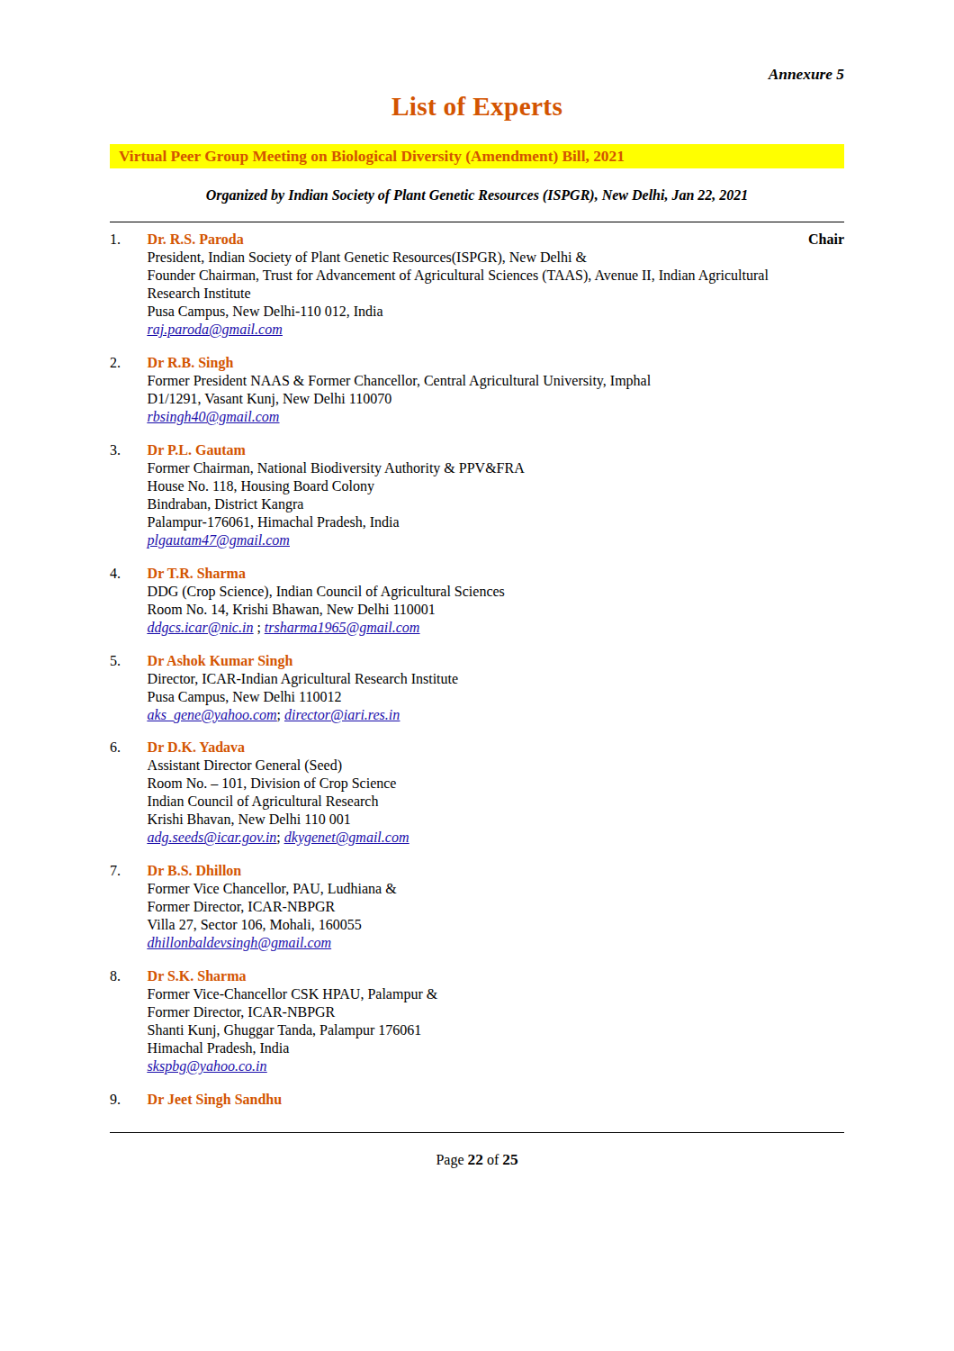Annexure 5
List of Experts
Virtual Peer Group Meeting on Biological Diversity (Amendment) Bill, 2021
Organized by Indian Society of Plant Genetic Resources (ISPGR), New Delhi, Jan 22, 2021
| 1. | Dr. R.S. Paroda President, Indian Society of Plant Genetic Resources(ISPGR), New Delhi & Founder Chairman, Trust for Advancement of Agricultural Sciences (TAAS), Avenue II, Indian Agricultural Research Institute Pusa Campus, New Delhi-110 012, India raj.paroda@gmail.com | Chair |
| 2. | Dr R.B. Singh Former President NAAS & Former Chancellor, Central Agricultural University, Imphal D1/1291, Vasant Kunj, New Delhi 110070 rbsingh40@gmail.com |
| 3. | Dr P.L. Gautam Former Chairman, National Biodiversity Authority & PPV&FRA House No. 118, Housing Board Colony Bindraban, District Kangra Palampur-176061, Himachal Pradesh, India plgautam47@gmail.com |
| 4. | Dr T.R. Sharma DDG (Crop Science), Indian Council of Agricultural Sciences Room No. 14, Krishi Bhawan, New Delhi 110001 ddgcs.icar@nic.in ; trsharma1965@gmail.com |
| 5. | Dr Ashok Kumar Singh Director, ICAR-Indian Agricultural Research Institute Pusa Campus, New Delhi 110012 aks_gene@yahoo.com ; director@iari.res.in |
| 6. | Dr D.K. Yadava Assistant Director General (Seed) Room No. – 101, Division of Crop Science Indian Council of Agricultural Research Krishi Bhavan, New Delhi 110 001 adg.seeds@icar.gov.in ; dkygenet@gmail.com |
| 7. | Dr B.S. Dhillon Former Vice Chancellor, PAU, Ludhiana & Former Director, ICAR-NBPGR Villa 27, Sector 106, Mohali, 160055 dhillonbaldevsingh@gmail.com |
| 8. | Dr S.K. Sharma Former Vice-Chancellor CSK HPAU, Palampur & Former Director, ICAR-NBPGR Shanti Kunj, Ghuggar Tanda, Palampur 176061 Himachal Pradesh, India skspbg@yahoo.co.in |
| 9. | Dr Jeet Singh Sandhu |
Page 22 of 25